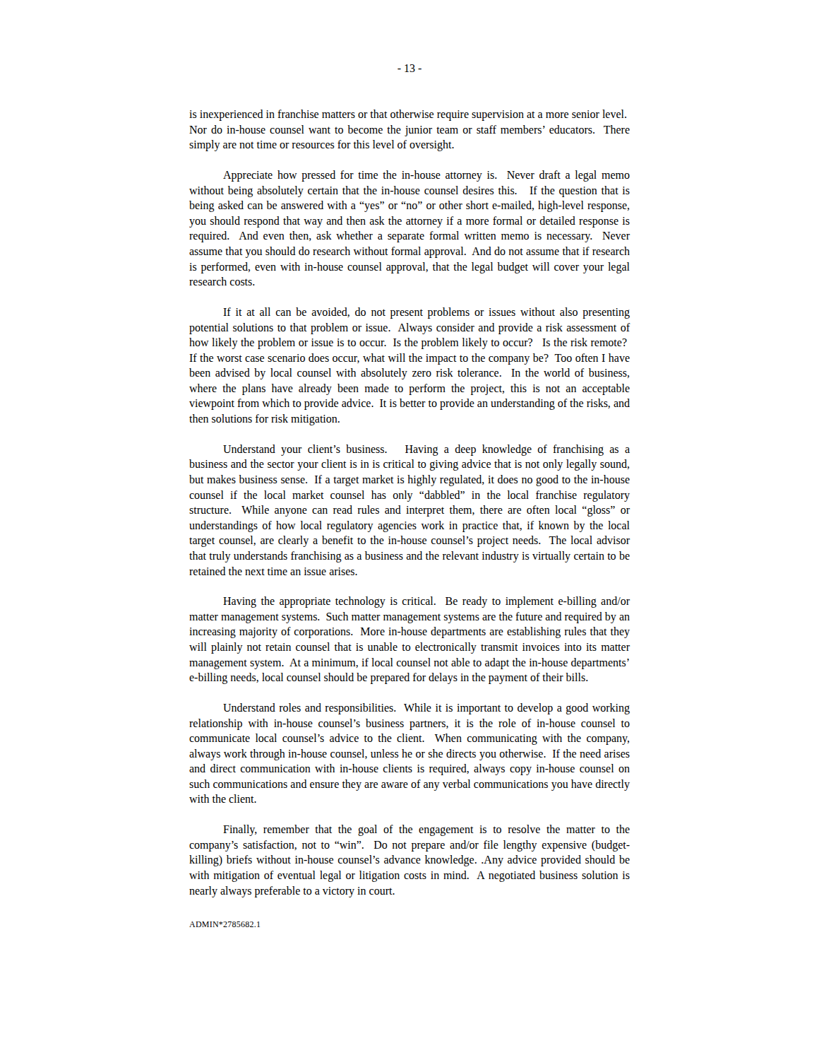- 13 -
is inexperienced in franchise matters or that otherwise require supervision at a more senior level. Nor do in-house counsel want to become the junior team or staff members’ educators. There simply are not time or resources for this level of oversight.
Appreciate how pressed for time the in-house attorney is. Never draft a legal memo without being absolutely certain that the in-house counsel desires this. If the question that is being asked can be answered with a “yes” or “no” or other short e-mailed, high-level response, you should respond that way and then ask the attorney if a more formal or detailed response is required. And even then, ask whether a separate formal written memo is necessary. Never assume that you should do research without formal approval. And do not assume that if research is performed, even with in-house counsel approval, that the legal budget will cover your legal research costs.
If it at all can be avoided, do not present problems or issues without also presenting potential solutions to that problem or issue. Always consider and provide a risk assessment of how likely the problem or issue is to occur. Is the problem likely to occur? Is the risk remote? If the worst case scenario does occur, what will the impact to the company be? Too often I have been advised by local counsel with absolutely zero risk tolerance. In the world of business, where the plans have already been made to perform the project, this is not an acceptable viewpoint from which to provide advice. It is better to provide an understanding of the risks, and then solutions for risk mitigation.
Understand your client’s business. Having a deep knowledge of franchising as a business and the sector your client is in is critical to giving advice that is not only legally sound, but makes business sense. If a target market is highly regulated, it does no good to the in-house counsel if the local market counsel has only “dabbled” in the local franchise regulatory structure. While anyone can read rules and interpret them, there are often local “gloss” or understandings of how local regulatory agencies work in practice that, if known by the local target counsel, are clearly a benefit to the in-house counsel’s project needs. The local advisor that truly understands franchising as a business and the relevant industry is virtually certain to be retained the next time an issue arises.
Having the appropriate technology is critical. Be ready to implement e-billing and/or matter management systems. Such matter management systems are the future and required by an increasing majority of corporations. More in-house departments are establishing rules that they will plainly not retain counsel that is unable to electronically transmit invoices into its matter management system. At a minimum, if local counsel not able to adapt the in-house departments’ e-billing needs, local counsel should be prepared for delays in the payment of their bills.
Understand roles and responsibilities. While it is important to develop a good working relationship with in-house counsel’s business partners, it is the role of in-house counsel to communicate local counsel’s advice to the client. When communicating with the company, always work through in-house counsel, unless he or she directs you otherwise. If the need arises and direct communication with in-house clients is required, always copy in-house counsel on such communications and ensure they are aware of any verbal communications you have directly with the client.
Finally, remember that the goal of the engagement is to resolve the matter to the company’s satisfaction, not to “win”. Do not prepare and/or file lengthy expensive (budget-killing) briefs without in-house counsel’s advance knowledge. .Any advice provided should be with mitigation of eventual legal or litigation costs in mind. A negotiated business solution is nearly always preferable to a victory in court.
ADMIN*2785682.1